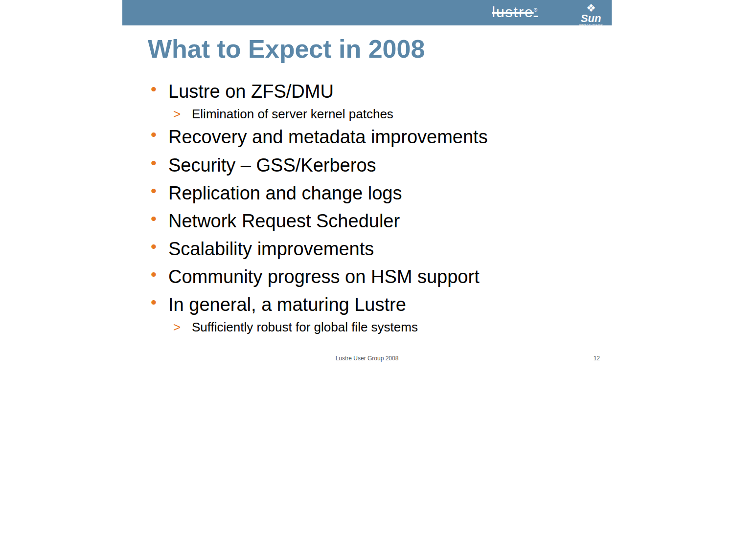lustre®
❖
Sun
microsystems
What to Expect in 2008
Lustre on ZFS/DMU
Elimination of server kernel patches
Recovery and metadata improvements
Security – GSS/Kerberos
Replication and change logs
Network Request Scheduler
Scalability improvements
Community progress on HSM support
In general, a maturing Lustre
Sufficiently robust for global file systems
Lustre User Group 2008
12